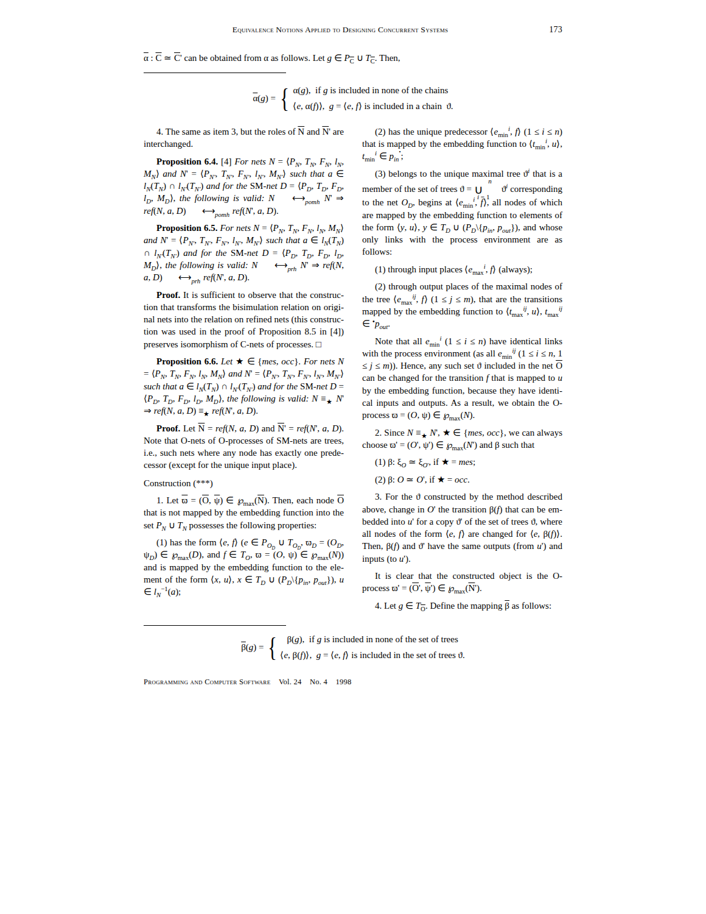Equivalence Notions Applied to Designing Concurrent Systems
173
α : C ≃ C' can be obtained from α as follows. Let g ∈ PC ∪ TC. Then,
α(g) = { α(g), if g is included in none of the chains ⟨e, α(f)⟩, g = ⟨e, f⟩ is included in a chain ϑ.
4. The same as item 3, but the roles of N and N' are interchanged.
Proposition 6.4. [4] For nets N = ⟨PN, TN, FN, lN, MN⟩ and N' = ⟨PN', TN', FN', lN', MN'⟩ such that a ∈ lN(TN) ∩ lN'(TN') and for the SM-net D = ⟨PD, TD, FD, lD, MD⟩, the following is valid: N ⟷pomh N' ⇒ ref(N, a, D) ⟷pomh ref(N', a, D).
Proposition 6.5. For nets N = ⟨PN, TN, FN, lN, MN⟩ and N' = ⟨PN', TN', FN', lN', MN'⟩ such that a ∈ lN(TN) ∩ lN'(TN') and for the SM-net D = ⟨PD, TD, FD, lD, MD⟩, the following is valid: N ⟷prh N' ⇒ ref(N, a, D) ⟷prh ref(N', a, D).
Proof. It is sufficient to observe that the construction that transforms the bisimulation relation on original nets into the relation on refined nets (this construction was used in the proof of Proposition 8.5 in [4]) preserves isomorphism of C-nets of processes. □
Proposition 6.6. Let ★ ∈ {mes, occ}. For nets N = ⟨PN, TN, FN, lN, MN⟩ and N' = ⟨PN', TN', FN', lN', MN'⟩ such that a ∈ lN(TN) ∩ lN'(TN') and for the SM-net D = ⟨PD, TD, FD, lD, MD⟩, the following is valid: N ≡★ N' ⇒ ref(N, a, D) ≡★ ref(N', a, D).
Proof. Let N = ref(N, a, D) and N' = ref(N', a, D). Note that O-nets of O-processes of SM-nets are trees, i.e., such nets where any node has exactly one predecessor (except for the unique input place).
Construction (***)
1. Let ϖ = (O, ψ) ∈ ℘max(N). Then, each node O that is not mapped by the embedding function into the set PN ∪ TN possesses the following properties:
(1) has the form ⟨e, f⟩ (e ∈ POD ∪ TOD, ϖD = (OD, ψD) ∈ ℘max(D), and f ∈ TO, ϖ = (O, ψ) ∈ ℘max(N)) and is mapped by the embedding function to the element of the form ⟨x, u⟩, x ∈ TD ∪ (PD\{pin, pout}), u ∈ lN−1(a);
(2) has the unique predecessor ⟨emini, f⟩ (1 ≤ i ≤ n) that is mapped by the embedding function to ⟨tmini, u⟩, tmini ∈ pin•;
(3) belongs to the unique maximal tree ϑi that is a member of the set of trees ϑ = ∪i = 1n ϑi corresponding to the net OD, begins at ⟨emini, f⟩, all nodes of which are mapped by the embedding function to elements of the form ⟨y, u⟩, y ∈ TD ∪ (PD\{pin, pout}), and whose only links with the process environment are as follows:
(1) through input places ⟨emaxi, f⟩ (always);
(2) through output places of the maximal nodes of the tree ⟨emaxij, f⟩ (1 ≤ j ≤ m), that are the transitions mapped by the embedding function to ⟨tmaxij, u⟩, tmaxij ∈ •pout.
Note that all emini (1 ≤ i ≤ n) have identical links with the process environment (as all eminij (1 ≤ i ≤ n, 1 ≤ j ≤ m)). Hence, any such set ϑ included in the net O can be changed for the transition f that is mapped to u by the embedding function, because they have identical inputs and outputs. As a result, we obtain the O-process ϖ = (O, ψ) ∈ ℘max(N).
2. Since N ≡★ N', ★ ∈ {mes, occ}, we can always choose ϖ' = (O', ψ') ∈ ℘max(N') and β such that
(1) β: ξO ≃ ξO', if ★ = mes;
(2) β: O ≃ O', if ★ = occ.
3. For the ϑ constructed by the method described above, change in O' the transition β(f) that can be embedded into u' for a copy ϑ' of the set of trees ϑ, where all nodes of the form ⟨e, f⟩ are changed for ⟨e, β(f)⟩. Then, β(f) and ϑ' have the same outputs (from u') and inputs (to u').
It is clear that the constructed object is the O-process ϖ' = (O', ψ') ∈ ℘max(N').
4. Let g ∈ TO. Define the mapping β as follows:
β(g) = { β(g), if g is included in none of the set of trees ⟨e, β(f)⟩, g = ⟨e, f⟩ is included in the set of trees ϑ.
Programming and Computer Software Vol. 24 No. 4 1998